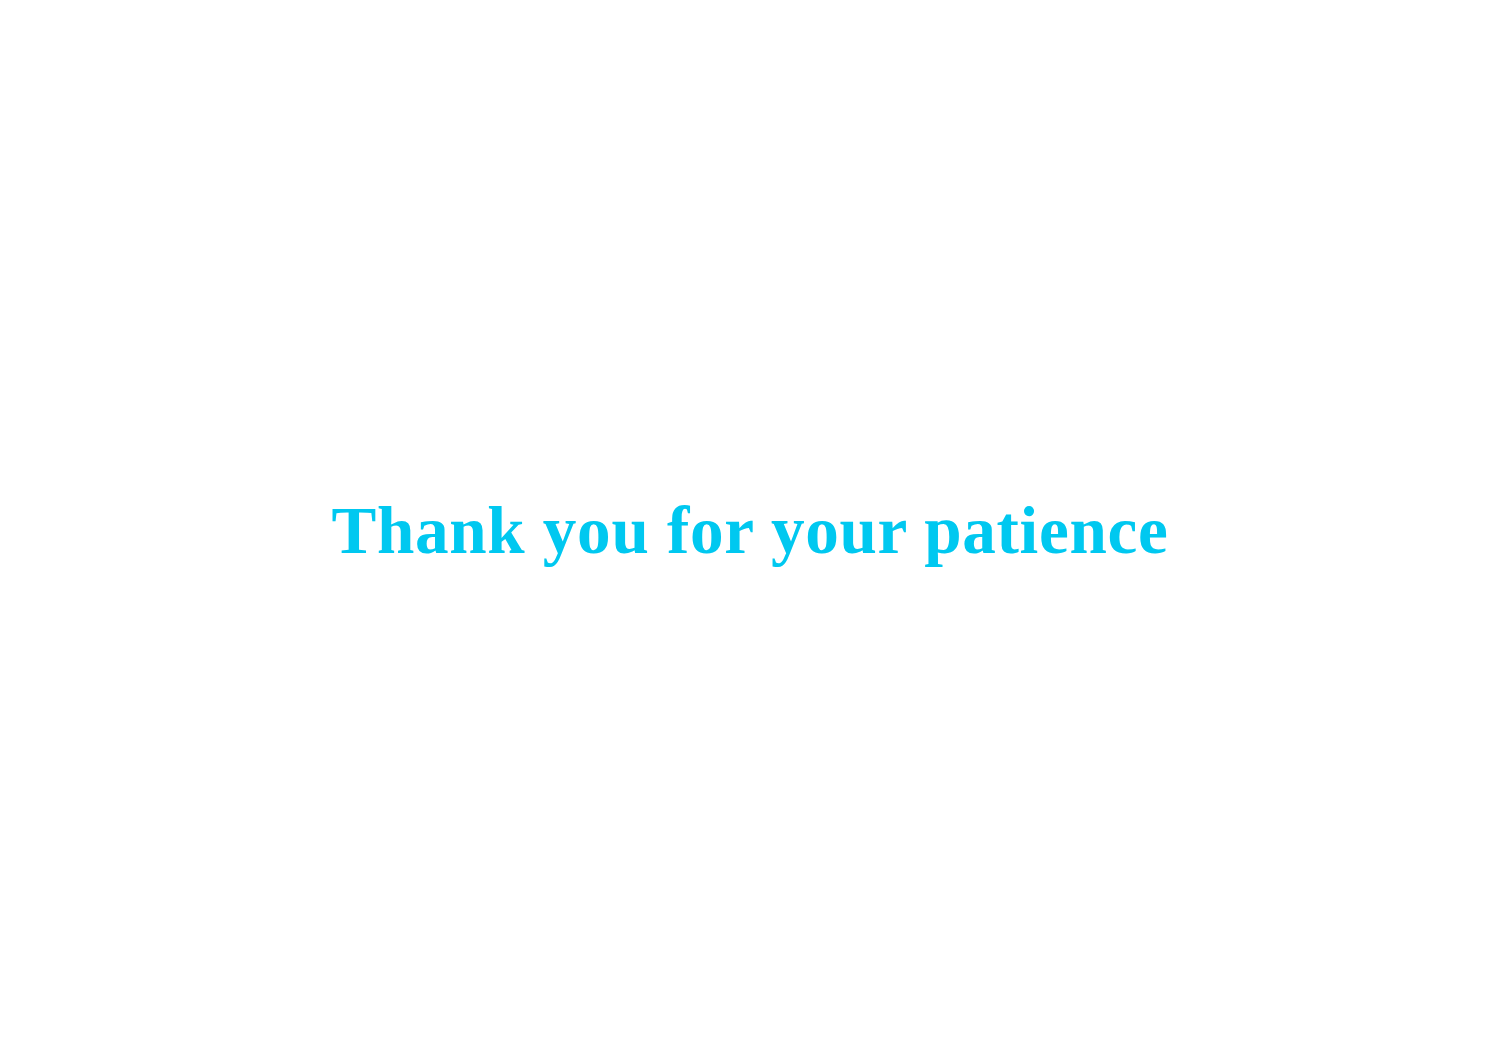Thank you for your patience